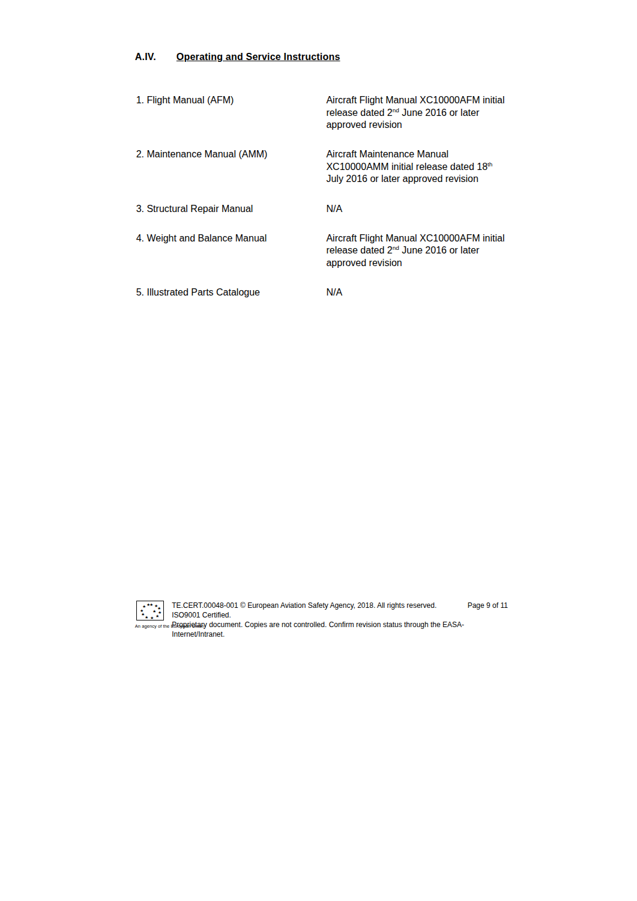A.IV. Operating and Service Instructions
| 1. Flight Manual (AFM) | Aircraft Flight Manual XC10000AFM initial release dated 2 nd June 2016 or later approved revision |
| 2. Maintenance Manual (AMM) | Aircraft Maintenance Manual XC10000AMM initial release dated 18 th July 2016 or later approved revision |
| 3. Structural Repair Manual | N/A |
| 4. Weight and Balance Manual | Aircraft Flight Manual XC10000AFM initial release dated 2 nd June 2016 or later approved revision |
| 5. Illustrated Parts Catalogue | N/A |
★ ★ ★ ★ ★ ★ ★ ★ ★ ★ ★ ★
An agency of the European Union
TE.CERT.00048-001 © European Aviation Safety Agency, 2018. All rights reserved. ISO9001 Certified. Page 9 of 11
Proprietary document. Copies are not controlled. Confirm revision status through the EASA-Internet/Intranet.